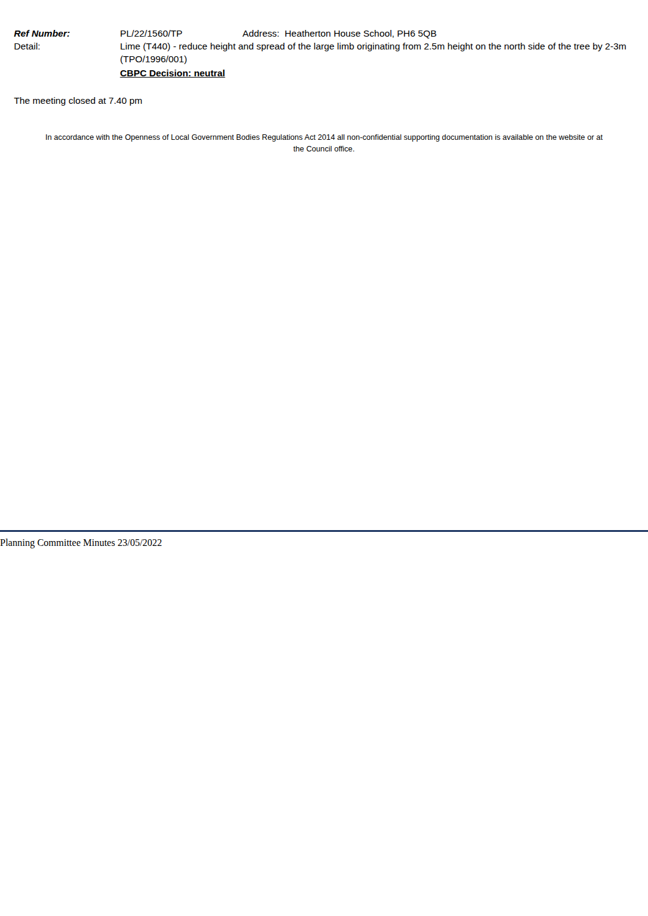| Ref Number: | PL/22/1560/TP Address: Heatherton House School, PH6 5QB |
| Detail: | Lime (T440) - reduce height and spread of the large limb originating from 2.5m height on the north side of the tree by 2-3m (TPO/1996/001) CBPC Decision: neutral |
The meeting closed at 7.40 pm
In accordance with the Openness of Local Government Bodies Regulations Act 2014 all non-confidential supporting documentation is available on the website or at the Council office.
Planning Committee Minutes 23/05/2022